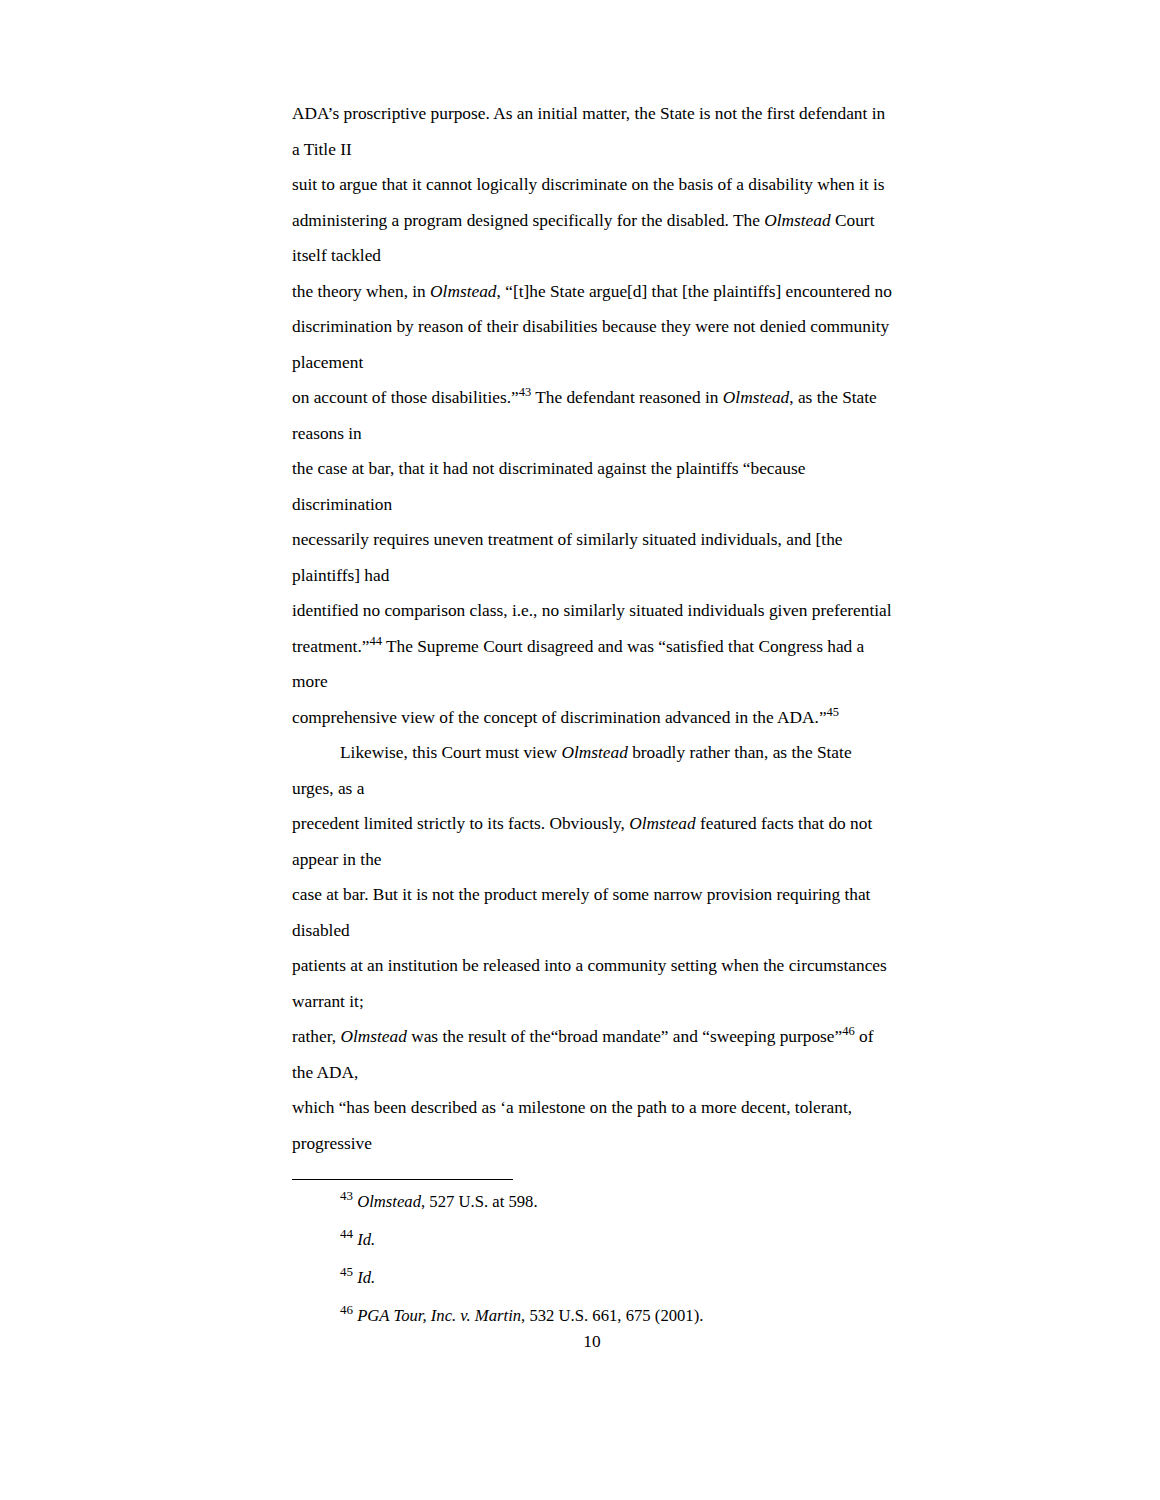ADA’s proscriptive purpose. As an initial matter, the State is not the first defendant in a Title II
suit to argue that it cannot logically discriminate on the basis of a disability when it is
administering a program designed specifically for the disabled. The Olmstead Court itself tackled
the theory when, in Olmstead, “[t]he State argue[d] that [the plaintiffs] encountered no
discrimination by reason of their disabilities because they were not denied community placement
on account of those disabilities.”43 The defendant reasoned in Olmstead, as the State reasons in
the case at bar, that it had not discriminated against the plaintiffs “because discrimination
necessarily requires uneven treatment of similarly situated individuals, and [the plaintiffs] had
identified no comparison class, i.e., no similarly situated individuals given preferential
treatment.”44 The Supreme Court disagreed and was “satisfied that Congress had a more
comprehensive view of the concept of discrimination advanced in the ADA.”45
Likewise, this Court must view Olmstead broadly rather than, as the State urges, as a
precedent limited strictly to its facts. Obviously, Olmstead featured facts that do not appear in the
case at bar. But it is not the product merely of some narrow provision requiring that disabled
patients at an institution be released into a community setting when the circumstances warrant it;
rather, Olmstead was the result of the“broad mandate” and “sweeping purpose”46 of the ADA,
which “has been described as ‘a milestone on the path to a more decent, tolerant, progressive
43 Olmstead, 527 U.S. at 598.
44 Id.
45 Id.
46 PGA Tour, Inc. v. Martin, 532 U.S. 661, 675 (2001).
10